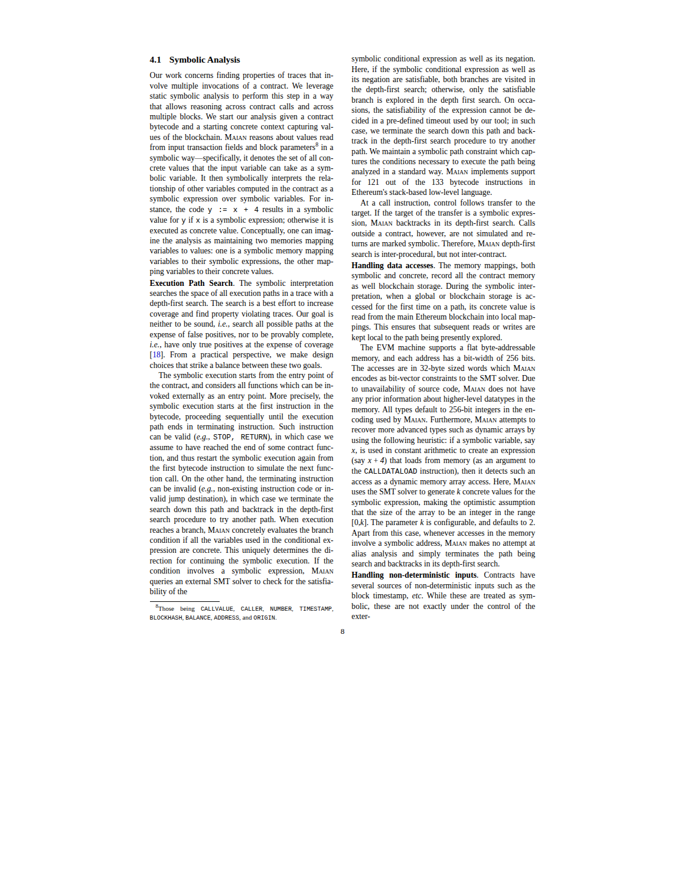4.1 Symbolic Analysis
Our work concerns finding properties of traces that involve multiple invocations of a contract. We leverage static symbolic analysis to perform this step in a way that allows reasoning across contract calls and across multiple blocks. We start our analysis given a contract bytecode and a starting concrete context capturing values of the blockchain. Maian reasons about values read from input transaction fields and block parameters8 in a symbolic way—specifically, it denotes the set of all concrete values that the input variable can take as a symbolic variable. It then symbolically interprets the relationship of other variables computed in the contract as a symbolic expression over symbolic variables. For instance, the code y := x + 4 results in a symbolic value for y if x is a symbolic expression; otherwise it is executed as concrete value. Conceptually, one can imagine the analysis as maintaining two memories mapping variables to values: one is a symbolic memory mapping variables to their symbolic expressions, the other mapping variables to their concrete values.
Execution Path Search. The symbolic interpretation searches the space of all execution paths in a trace with a depth-first search. The search is a best effort to increase coverage and find property violating traces. Our goal is neither to be sound, i.e., search all possible paths at the expense of false positives, nor to be provably complete, i.e., have only true positives at the expense of coverage [18]. From a practical perspective, we make design choices that strike a balance between these two goals.
The symbolic execution starts from the entry point of the contract, and considers all functions which can be invoked externally as an entry point. More precisely, the symbolic execution starts at the first instruction in the bytecode, proceeding sequentially until the execution path ends in terminating instruction. Such instruction can be valid (e.g., STOP, RETURN), in which case we assume to have reached the end of some contract function, and thus restart the symbolic execution again from the first bytecode instruction to simulate the next function call. On the other hand, the terminating instruction can be invalid (e.g., non-existing instruction code or invalid jump destination), in which case we terminate the search down this path and backtrack in the depth-first search procedure to try another path. When execution reaches a branch, Maian concretely evaluates the branch condition if all the variables used in the conditional expression are concrete. This uniquely determines the direction for continuing the symbolic execution. If the condition involves a symbolic expression, Maian queries an external SMT solver to check for the satisfiability of the
8Those being CALLVALUE, CALLER, NUMBER, TIMESTAMP, BLOCKHASH, BALANCE, ADDRESS, and ORIGIN.
symbolic conditional expression as well as its negation. Here, if the symbolic conditional expression as well as its negation are satisfiable, both branches are visited in the depth-first search; otherwise, only the satisfiable branch is explored in the depth first search. On occasions, the satisfiability of the expression cannot be decided in a pre-defined timeout used by our tool; in such case, we terminate the search down this path and backtrack in the depth-first search procedure to try another path. We maintain a symbolic path constraint which captures the conditions necessary to execute the path being analyzed in a standard way. Maian implements support for 121 out of the 133 bytecode instructions in Ethereum's stack-based low-level language.
At a call instruction, control follows transfer to the target. If the target of the transfer is a symbolic expression, Maian backtracks in its depth-first search. Calls outside a contract, however, are not simulated and returns are marked symbolic. Therefore, Maian depth-first search is inter-procedural, but not inter-contract.
Handling data accesses. The memory mappings, both symbolic and concrete, record all the contract memory as well blockchain storage. During the symbolic interpretation, when a global or blockchain storage is accessed for the first time on a path, its concrete value is read from the main Ethereum blockchain into local mappings. This ensures that subsequent reads or writes are kept local to the path being presently explored.
The EVM machine supports a flat byte-addressable memory, and each address has a bit-width of 256 bits. The accesses are in 32-byte sized words which Maian encodes as bit-vector constraints to the SMT solver. Due to unavailability of source code, Maian does not have any prior information about higher-level datatypes in the memory. All types default to 256-bit integers in the encoding used by Maian. Furthermore, Maian attempts to recover more advanced types such as dynamic arrays by using the following heuristic: if a symbolic variable, say x, is used in constant arithmetic to create an expression (say x + 4) that loads from memory (as an argument to the CALLDATALOAD instruction), then it detects such an access as a dynamic memory array access. Here, Maian uses the SMT solver to generate k concrete values for the symbolic expression, making the optimistic assumption that the size of the array to be an integer in the range [0,k]. The parameter k is configurable, and defaults to 2. Apart from this case, whenever accesses in the memory involve a symbolic address, Maian makes no attempt at alias analysis and simply terminates the path being search and backtracks in its depth-first search.
Handling non-deterministic inputs. Contracts have several sources of non-deterministic inputs such as the block timestamp, etc. While these are treated as symbolic, these are not exactly under the control of the exter-
8